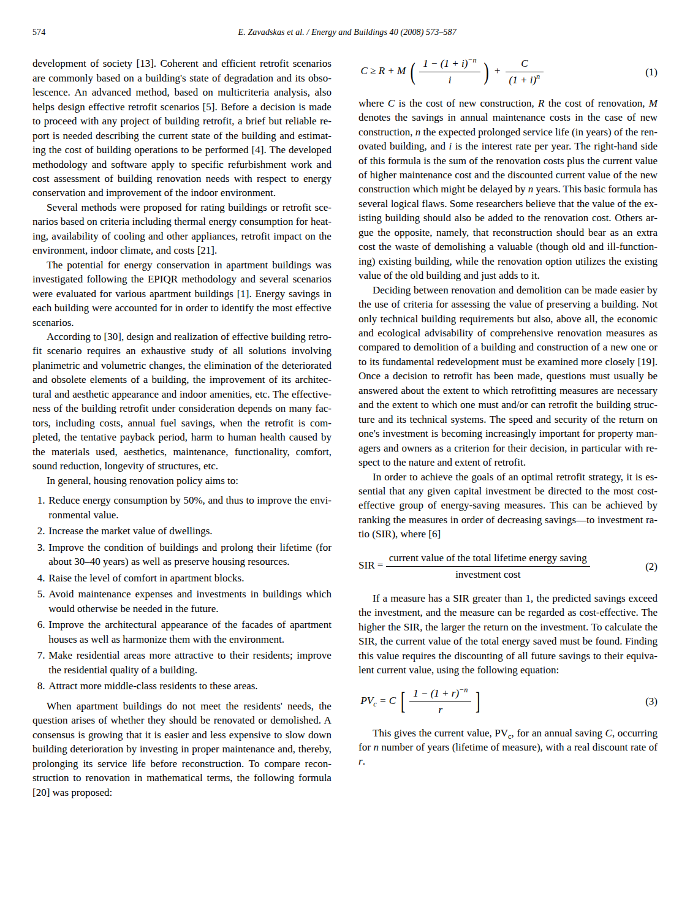574 E. Zavadskas et al. / Energy and Buildings 40 (2008) 573–587
development of society [13]. Coherent and efficient retrofit scenarios are commonly based on a building's state of degradation and its obsolescence. An advanced method, based on multicriteria analysis, also helps design effective retrofit scenarios [5]. Before a decision is made to proceed with any project of building retrofit, a brief but reliable report is needed describing the current state of the building and estimating the cost of building operations to be performed [4]. The developed methodology and software apply to specific refurbishment work and cost assessment of building renovation needs with respect to energy conservation and improvement of the indoor environment.
Several methods were proposed for rating buildings or retrofit scenarios based on criteria including thermal energy consumption for heating, availability of cooling and other appliances, retrofit impact on the environment, indoor climate, and costs [21].
The potential for energy conservation in apartment buildings was investigated following the EPIQR methodology and several scenarios were evaluated for various apartment buildings [1]. Energy savings in each building were accounted for in order to identify the most effective scenarios.
According to [30], design and realization of effective building retrofit scenario requires an exhaustive study of all solutions involving planimetric and volumetric changes, the elimination of the deteriorated and obsolete elements of a building, the improvement of its architectural and aesthetic appearance and indoor amenities, etc. The effectiveness of the building retrofit under consideration depends on many factors, including costs, annual fuel savings, when the retrofit is completed, the tentative payback period, harm to human health caused by the materials used, aesthetics, maintenance, functionality, comfort, sound reduction, longevity of structures, etc.
In general, housing renovation policy aims to:
Reduce energy consumption by 50%, and thus to improve the environmental value.
Increase the market value of dwellings.
Improve the condition of buildings and prolong their lifetime (for about 30–40 years) as well as preserve housing resources.
Raise the level of comfort in apartment blocks.
Avoid maintenance expenses and investments in buildings which would otherwise be needed in the future.
Improve the architectural appearance of the facades of apartment houses as well as harmonize them with the environment.
Make residential areas more attractive to their residents; improve the residential quality of a building.
Attract more middle-class residents to these areas.
When apartment buildings do not meet the residents' needs, the question arises of whether they should be renovated or demolished. A consensus is growing that it is easier and less expensive to slow down building deterioration by investing in proper maintenance and, thereby, prolonging its service life before reconstruction. To compare reconstruction to renovation in mathematical terms, the following formula [20] was proposed:
C ≥ R + M (1 − (1 + i)−n i) + C(1 + i)n (1)
where C is the cost of new construction, R the cost of renovation, M denotes the savings in annual maintenance costs in the case of new construction, n the expected prolonged service life (in years) of the renovated building, and i is the interest rate per year. The right-hand side of this formula is the sum of the renovation costs plus the current value of higher maintenance cost and the discounted current value of the new construction which might be delayed by n years. This basic formula has several logical flaws. Some researchers believe that the value of the existing building should also be added to the renovation cost. Others argue the opposite, namely, that reconstruction should bear as an extra cost the waste of demolishing a valuable (though old and ill-functioning) existing building, while the renovation option utilizes the existing value of the old building and just adds to it.
Deciding between renovation and demolition can be made easier by the use of criteria for assessing the value of preserving a building. Not only technical building requirements but also, above all, the economic and ecological advisability of comprehensive renovation measures as compared to demolition of a building and construction of a new one or to its fundamental redevelopment must be examined more closely [19]. Once a decision to retrofit has been made, questions must usually be answered about the extent to which retrofitting measures are necessary and the extent to which one must and/or can retrofit the building structure and its technical systems. The speed and security of the return on one's investment is becoming increasingly important for property managers and owners as a criterion for their decision, in particular with respect to the nature and extent of retrofit.
In order to achieve the goals of an optimal retrofit strategy, it is essential that any given capital investment be directed to the most cost-effective group of energy-saving measures. This can be achieved by ranking the measures in order of decreasing savings—to investment ratio (SIR), where [6]
SIR = current value of the total lifetime energy saving investment cost (2)
If a measure has a SIR greater than 1, the predicted savings exceed the investment, and the measure can be regarded as cost-effective. The higher the SIR, the larger the return on the investment. To calculate the SIR, the current value of the total energy saved must be found. Finding this value requires the discounting of all future savings to their equivalent current value, using the following equation:
PVc = C [1 − (1 + r)−n r] (3)
This gives the current value, PVc, for an annual saving C, occurring for n number of years (lifetime of measure), with a real discount rate of r.